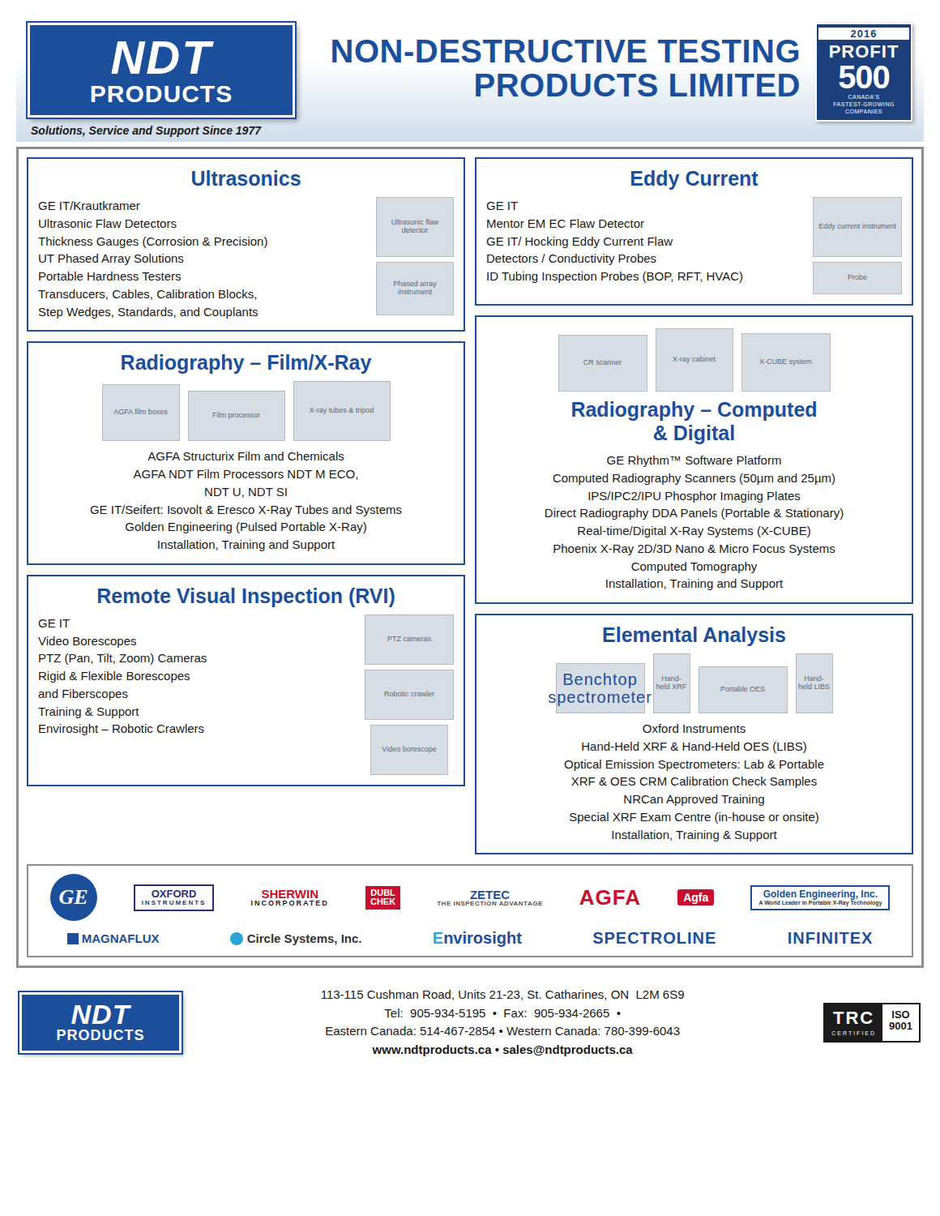NDT
PRODUCTS
Solutions, Service and Support Since 1977
NON-DESTRUCTIVE TESTING
PRODUCTS LIMITED
2016
PROFIT
500
CANADA'S
FASTEST-GROWING
COMPANIES
Ultrasonics
GE IT/Krautkramer
Ultrasonic Flaw Detectors
Thickness Gauges (Corrosion & Precision)
UT Phased Array Solutions
Portable Hardness Testers
Transducers, Cables, Calibration Blocks,
Step Wedges, Standards, and Couplants
Ultrasonic flaw detector
Phased array instrument
Radiography – Film/X-Ray
AGFA film boxes
Film processor
X-ray tubes & tripod
AGFA Structurix Film and Chemicals
AGFA NDT Film Processors NDT M ECO,
NDT U, NDT SI
GE IT/Seifert: Isovolt & Eresco X-Ray Tubes and Systems
Golden Engineering (Pulsed Portable X-Ray)
Installation, Training and Support
Remote Visual Inspection (RVI)
GE IT
Video Borescopes
PTZ (Pan, Tilt, Zoom) Cameras
Rigid & Flexible Borescopes
and Fiberscopes
Training & Support
Envirosight – Robotic Crawlers
PTZ cameras
Robotic crawler
Video borescope
Eddy Current
GE IT
Mentor EM EC Flaw Detector
GE IT/ Hocking Eddy Current Flaw
Detectors / Conductivity Probes
ID Tubing Inspection Probes (BOP, RFT, HVAC)
Eddy current instrument
Probe
CR scanner
X-ray cabinet
X-CUBE system
Radiography – Computed
& Digital
GE Rhythm™ Software Platform
Computed Radiography Scanners (50µm and 25µm)
IPS/IPC2/IPU Phosphor Imaging Plates
Direct Radiography DDA Panels (Portable & Stationary)
Real-time/Digital X-Ray Systems (X-CUBE)
Phoenix X-Ray 2D/3D Nano & Micro Focus Systems
Computed Tomography
Installation, Training and Support
Elemental Analysis
Benchtop spectrometer
Hand-held XRF
Portable OES
Hand-held LIBS
Oxford Instruments
Hand-Held XRF & Hand-Held OES (LIBS)
Optical Emission Spectrometers: Lab & Portable
XRF & OES CRM Calibration Check Samples
NRCan Approved Training
Special XRF Exam Centre (in-house or onsite)
Installation, Training & Support
GE
OXFORDINSTRUMENTS
SHERWININCORPORATED
DUBL
CHEK
ZETECTHE INSPECTION ADVANTAGE
AGFA
Agfa
Golden Engineering, Inc.A World Leader in Portable X-Ray Technology
MAGNAFLUX
Circle Systems, Inc.
Envirosight
SPECTROLINE
INFINITEX
NDT
PRODUCTS
113-115 Cushman Road, Units 21-23, St. Catharines, ON L2M 6S9
Tel: 905-934-5195 • Fax: 905-934-2665 •
Eastern Canada: 514-467-2854 • Western Canada: 780-399-6043
www.ndtproducts.ca • sales@ndtproducts.ca
TRC
CERTIFIED
ISO
9001